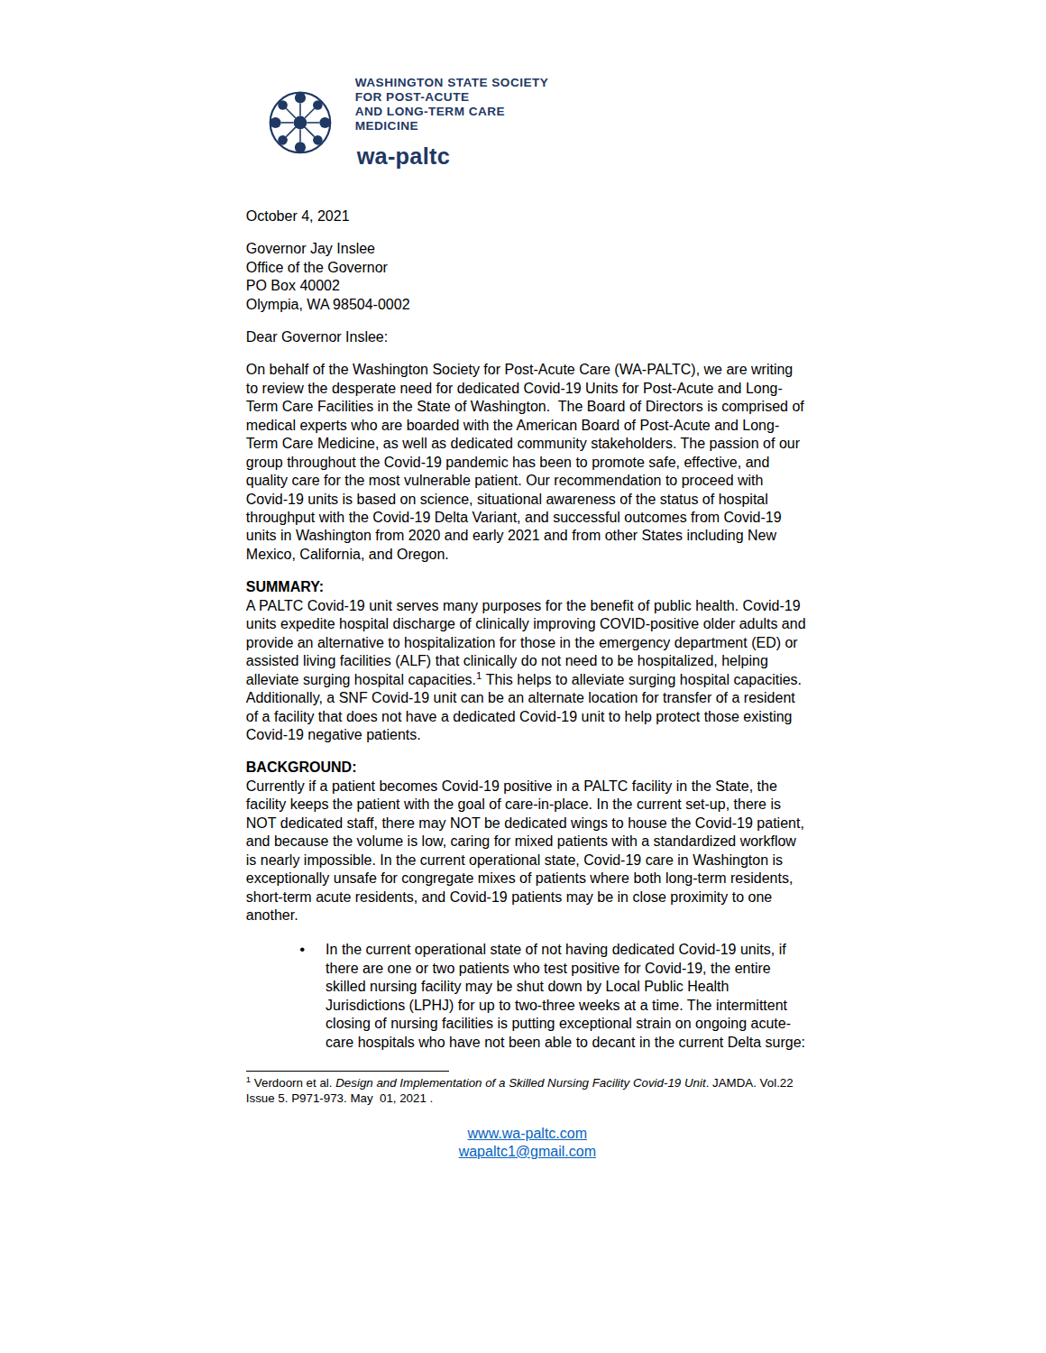Washington State Society for Post-Acute and Long-Term Care Medicine
wa-paltc
October 4, 2021
Governor Jay Inslee
Office of the Governor
PO Box 40002
Olympia, WA 98504-0002
Dear Governor Inslee:
On behalf of the Washington Society for Post-Acute Care (WA-PALTC), we are writing to review the desperate need for dedicated Covid-19 Units for Post-Acute and Long-Term Care Facilities in the State of Washington. The Board of Directors is comprised of medical experts who are boarded with the American Board of Post-Acute and Long-Term Care Medicine, as well as dedicated community stakeholders. The passion of our group throughout the Covid-19 pandemic has been to promote safe, effective, and quality care for the most vulnerable patient. Our recommendation to proceed with Covid-19 units is based on science, situational awareness of the status of hospital throughput with the Covid-19 Delta Variant, and successful outcomes from Covid-19 units in Washington from 2020 and early 2021 and from other States including New Mexico, California, and Oregon.
SUMMARY:
A PALTC Covid-19 unit serves many purposes for the benefit of public health. Covid-19 units expedite hospital discharge of clinically improving COVID-positive older adults and provide an alternative to hospitalization for those in the emergency department (ED) or assisted living facilities (ALF) that clinically do not need to be hospitalized, helping alleviate surging hospital capacities.1 This helps to alleviate surging hospital capacities. Additionally, a SNF Covid-19 unit can be an alternate location for transfer of a resident of a facility that does not have a dedicated Covid-19 unit to help protect those existing Covid-19 negative patients.
BACKGROUND:
Currently if a patient becomes Covid-19 positive in a PALTC facility in the State, the facility keeps the patient with the goal of care-in-place. In the current set-up, there is NOT dedicated staff, there may NOT be dedicated wings to house the Covid-19 patient, and because the volume is low, caring for mixed patients with a standardized workflow is nearly impossible. In the current operational state, Covid-19 care in Washington is exceptionally unsafe for congregate mixes of patients where both long-term residents, short-term acute residents, and Covid-19 patients may be in close proximity to one another.
In the current operational state of not having dedicated Covid-19 units, if there are one or two patients who test positive for Covid-19, the entire skilled nursing facility may be shut down by Local Public Health Jurisdictions (LPHJ) for up to two-three weeks at a time. The intermittent closing of nursing facilities is putting exceptional strain on ongoing acute-care hospitals who have not been able to decant in the current Delta surge:
1 Verdoorn et al. Design and Implementation of a Skilled Nursing Facility Covid-19 Unit. JAMDA. Vol.22 Issue 5. P971-973. May 01, 2021 .
www.wa-paltc.com
wapaltc1@gmail.com